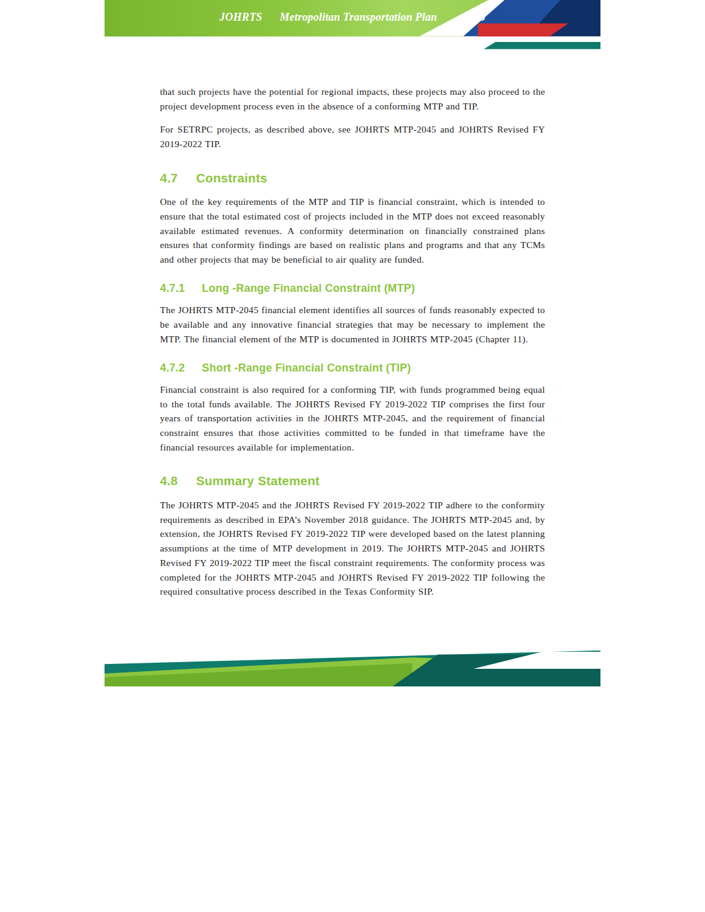JOHRTS Metropolitan Transportation Plan – 2045
that such projects have the potential for regional impacts, these projects may also proceed to the project development process even in the absence of a conforming MTP and TIP.
For SETRPC projects, as described above, see JOHRTS MTP-2045 and JOHRTS Revised FY 2019-2022 TIP.
4.7 Constraints
One of the key requirements of the MTP and TIP is financial constraint, which is intended to ensure that the total estimated cost of projects included in the MTP does not exceed reasonably available estimated revenues. A conformity determination on financially constrained plans ensures that conformity findings are based on realistic plans and programs and that any TCMs and other projects that may be beneficial to air quality are funded.
4.7.1 Long -Range Financial Constraint (MTP)
The JOHRTS MTP-2045 financial element identifies all sources of funds reasonably expected to be available and any innovative financial strategies that may be necessary to implement the MTP. The financial element of the MTP is documented in JOHRTS MTP-2045 (Chapter 11).
4.7.2 Short -Range Financial Constraint (TIP)
Financial constraint is also required for a conforming TIP, with funds programmed being equal to the total funds available. The JOHRTS Revised FY 2019-2022 TIP comprises the first four years of transportation activities in the JOHRTS MTP-2045, and the requirement of financial constraint ensures that those activities committed to be funded in that timeframe have the financial resources available for implementation.
4.8 Summary Statement
The JOHRTS MTP-2045 and the JOHRTS Revised FY 2019-2022 TIP adhere to the conformity requirements as described in EPA’s November 2018 guidance. The JOHRTS MTP-2045 and, by extension, the JOHRTS Revised FY 2019-2022 TIP were developed based on the latest planning assumptions at the time of MTP development in 2019. The JOHRTS MTP-2045 and JOHRTS Revised FY 2019-2022 TIP meet the fiscal constraint requirements. The conformity process was completed for the JOHRTS MTP-2045 and JOHRTS Revised FY 2019-2022 TIP following the required consultative process described in the Texas Conformity SIP.
Page| C-13